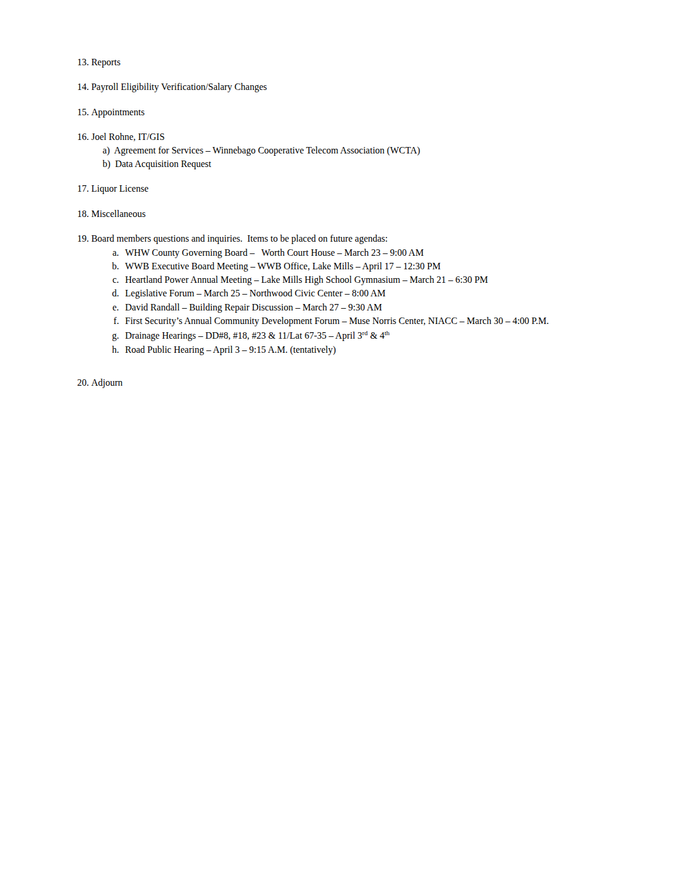Reports
Payroll Eligibility Verification/Salary Changes
Appointments
Joel Rohne, IT/GIS
a) Agreement for Services – Winnebago Cooperative Telecom Association (WCTA)
b) Data Acquisition Request
Liquor License
Miscellaneous
Board members questions and inquiries. Items to be placed on future agendas:
WHW County Governing Board – Worth Court House – March 23 – 9:00 AM
WWB Executive Board Meeting – WWB Office, Lake Mills – April 17 – 12:30 PM
Heartland Power Annual Meeting – Lake Mills High School Gymnasium – March 21 – 6:30 PM
Legislative Forum – March 25 – Northwood Civic Center – 8:00 AM
David Randall – Building Repair Discussion – March 27 – 9:30 AM
First Security’s Annual Community Development Forum – Muse Norris Center, NIACC – March 30 – 4:00 P.M.
Drainage Hearings – DD#8, #18, #23 & 11/Lat 67-35 – April 3rd & 4th
Road Public Hearing – April 3 – 9:15 A.M. (tentatively)
Adjourn